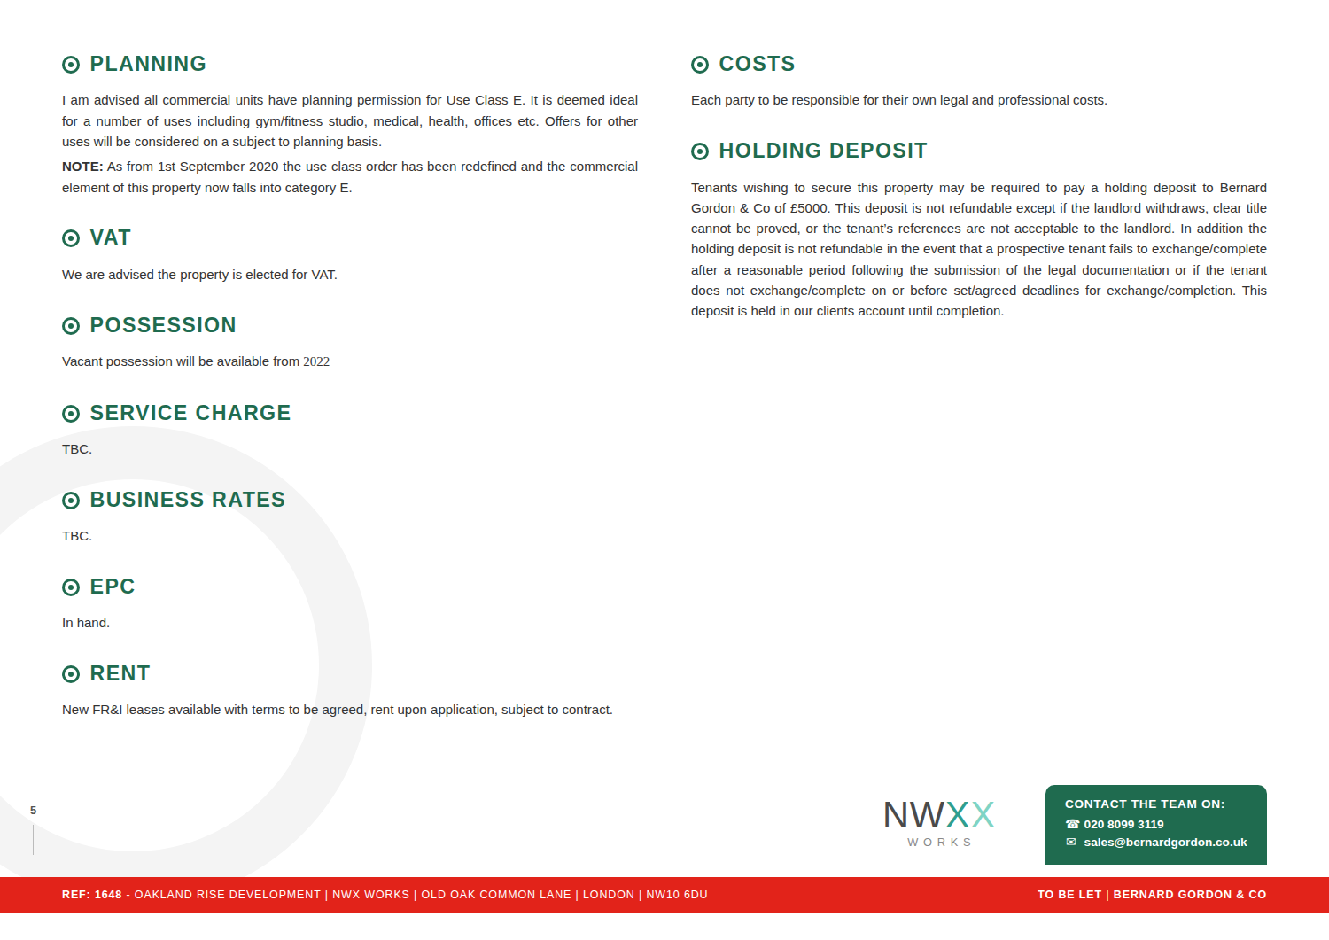Planning
I am advised all commercial units have planning permission for Use Class E. It is deemed ideal for a number of uses including gym/fitness studio, medical, health, offices etc. Offers for other uses will be considered on a subject to planning basis.
NOTE: As from 1st September 2020 the use class order has been redefined and the commercial element of this property now falls into category E.
VAT
We are advised the property is elected for VAT.
Possession
Vacant possession will be available from 2022
Service Charge
TBC.
Business Rates
TBC.
EPC
In hand.
Rent
New FR&I leases available with terms to be agreed, rent upon application, subject to contract.
Costs
Each party to be responsible for their own legal and professional costs.
Holding Deposit
Tenants wishing to secure this property may be required to pay a holding deposit to Bernard Gordon & Co of £5000. This deposit is not refundable except if the landlord withdraws, clear title cannot be proved, or the tenant’s references are not acceptable to the landlord. In addition the holding deposit is not refundable in the event that a prospective tenant fails to exchange/complete after a reasonable period following the submission of the legal documentation or if the tenant does not exchange/complete on or before set/agreed deadlines for exchange/completion. This deposit is held in our clients account until completion.
5
NWXX
WORKS
Contact the team on:
☎020 8099 3119
✉sales@bernardgordon.co.uk
REF: 1648 - Oakland Rise Development | NWX Works | Old Oak Common Lane | London | NW10 6DU
TO BE LET | Bernard Gordon & Co